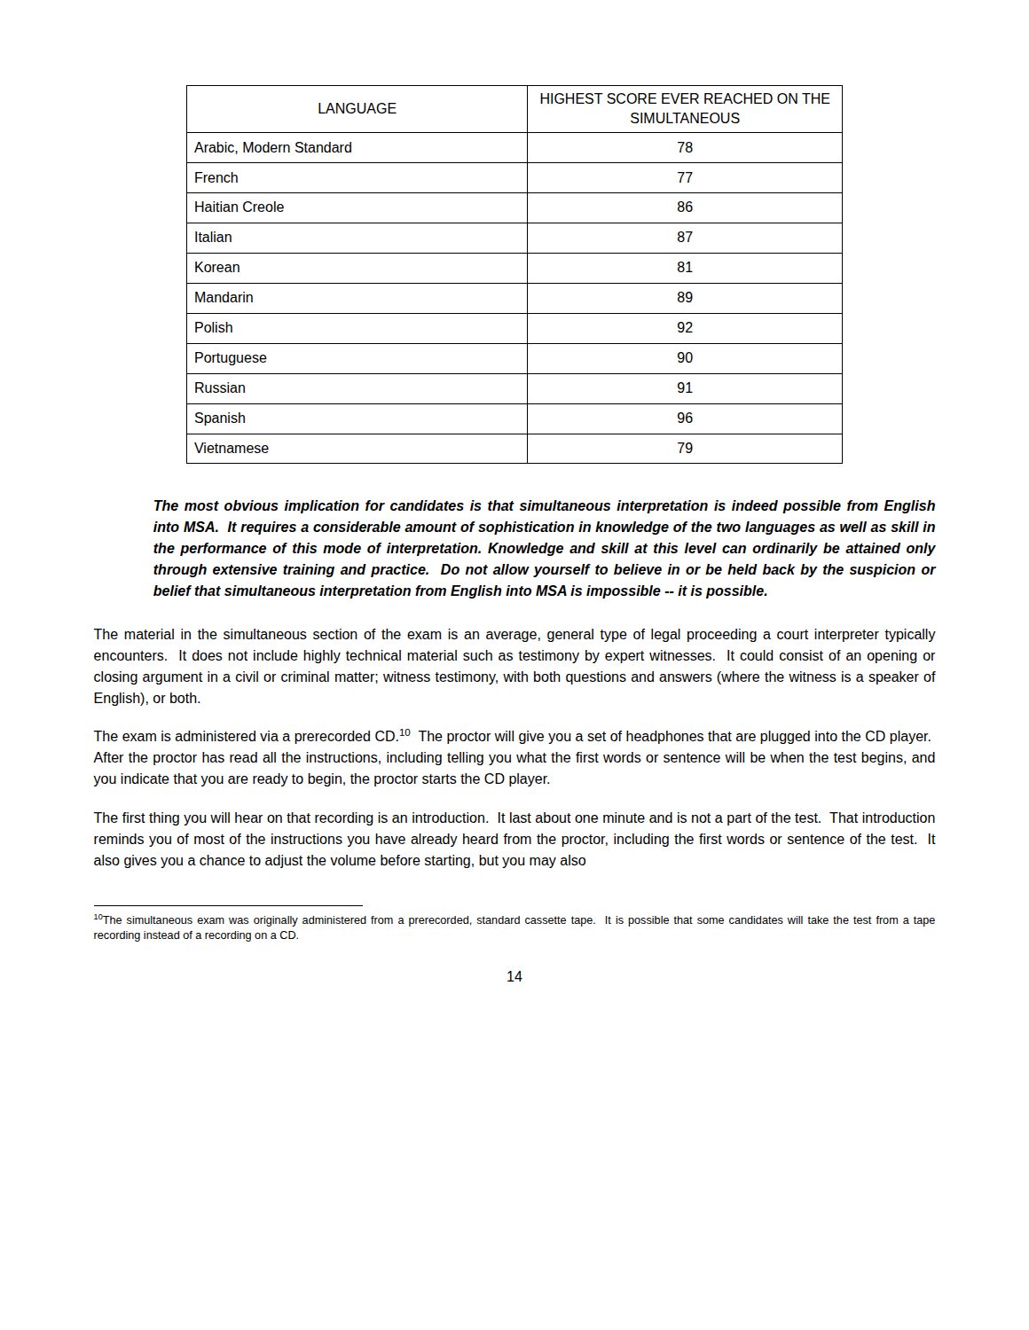| Language | Highest score ever reached on the simultaneous |
| --- | --- |
| Arabic, Modern Standard | 78 |
| French | 77 |
| Haitian Creole | 86 |
| Italian | 87 |
| Korean | 81 |
| Mandarin | 89 |
| Polish | 92 |
| Portuguese | 90 |
| Russian | 91 |
| Spanish | 96 |
| Vietnamese | 79 |
The most obvious implication for candidates is that simultaneous interpretation is indeed possible from English into MSA. It requires a considerable amount of sophistication in knowledge of the two languages as well as skill in the performance of this mode of interpretation. Knowledge and skill at this level can ordinarily be attained only through extensive training and practice. Do not allow yourself to believe in or be held back by the suspicion or belief that simultaneous interpretation from English into MSA is impossible -- it is possible.
The material in the simultaneous section of the exam is an average, general type of legal proceeding a court interpreter typically encounters. It does not include highly technical material such as testimony by expert witnesses. It could consist of an opening or closing argument in a civil or criminal matter; witness testimony, with both questions and answers (where the witness is a speaker of English), or both.
The exam is administered via a prerecorded CD.10 The proctor will give you a set of headphones that are plugged into the CD player. After the proctor has read all the instructions, including telling you what the first words or sentence will be when the test begins, and you indicate that you are ready to begin, the proctor starts the CD player.
The first thing you will hear on that recording is an introduction. It last about one minute and is not a part of the test. That introduction reminds you of most of the instructions you have already heard from the proctor, including the first words or sentence of the test. It also gives you a chance to adjust the volume before starting, but you may also
10The simultaneous exam was originally administered from a prerecorded, standard cassette tape. It is possible that some candidates will take the test from a tape recording instead of a recording on a CD.
14